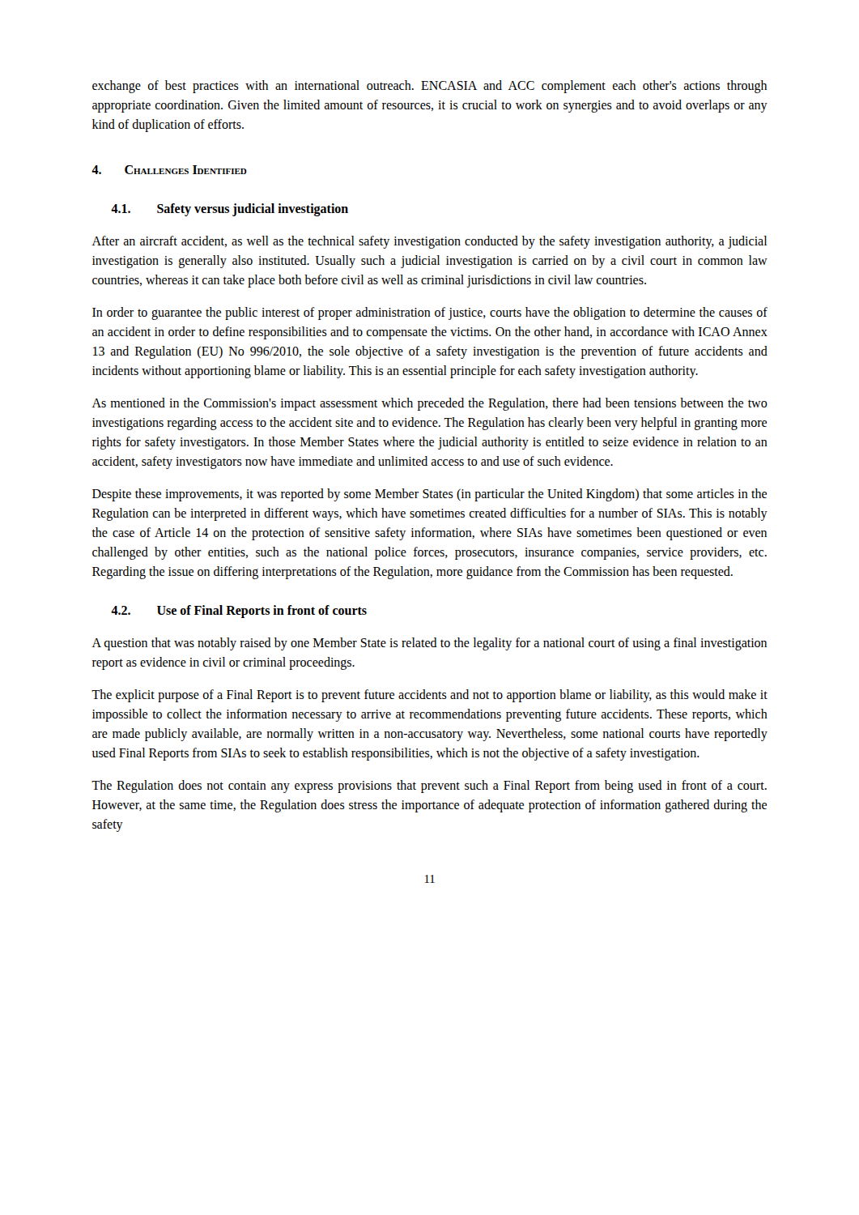exchange of best practices with an international outreach. ENCASIA and ACC complement each other's actions through appropriate coordination. Given the limited amount of resources, it is crucial to work on synergies and to avoid overlaps or any kind of duplication of efforts.
4. Challenges Identified
4.1. Safety versus judicial investigation
After an aircraft accident, as well as the technical safety investigation conducted by the safety investigation authority, a judicial investigation is generally also instituted. Usually such a judicial investigation is carried on by a civil court in common law countries, whereas it can take place both before civil as well as criminal jurisdictions in civil law countries.
In order to guarantee the public interest of proper administration of justice, courts have the obligation to determine the causes of an accident in order to define responsibilities and to compensate the victims. On the other hand, in accordance with ICAO Annex 13 and Regulation (EU) No 996/2010, the sole objective of a safety investigation is the prevention of future accidents and incidents without apportioning blame or liability. This is an essential principle for each safety investigation authority.
As mentioned in the Commission's impact assessment which preceded the Regulation, there had been tensions between the two investigations regarding access to the accident site and to evidence. The Regulation has clearly been very helpful in granting more rights for safety investigators. In those Member States where the judicial authority is entitled to seize evidence in relation to an accident, safety investigators now have immediate and unlimited access to and use of such evidence.
Despite these improvements, it was reported by some Member States (in particular the United Kingdom) that some articles in the Regulation can be interpreted in different ways, which have sometimes created difficulties for a number of SIAs. This is notably the case of Article 14 on the protection of sensitive safety information, where SIAs have sometimes been questioned or even challenged by other entities, such as the national police forces, prosecutors, insurance companies, service providers, etc. Regarding the issue on differing interpretations of the Regulation, more guidance from the Commission has been requested.
4.2. Use of Final Reports in front of courts
A question that was notably raised by one Member State is related to the legality for a national court of using a final investigation report as evidence in civil or criminal proceedings.
The explicit purpose of a Final Report is to prevent future accidents and not to apportion blame or liability, as this would make it impossible to collect the information necessary to arrive at recommendations preventing future accidents. These reports, which are made publicly available, are normally written in a non-accusatory way. Nevertheless, some national courts have reportedly used Final Reports from SIAs to seek to establish responsibilities, which is not the objective of a safety investigation.
The Regulation does not contain any express provisions that prevent such a Final Report from being used in front of a court. However, at the same time, the Regulation does stress the importance of adequate protection of information gathered during the safety
11